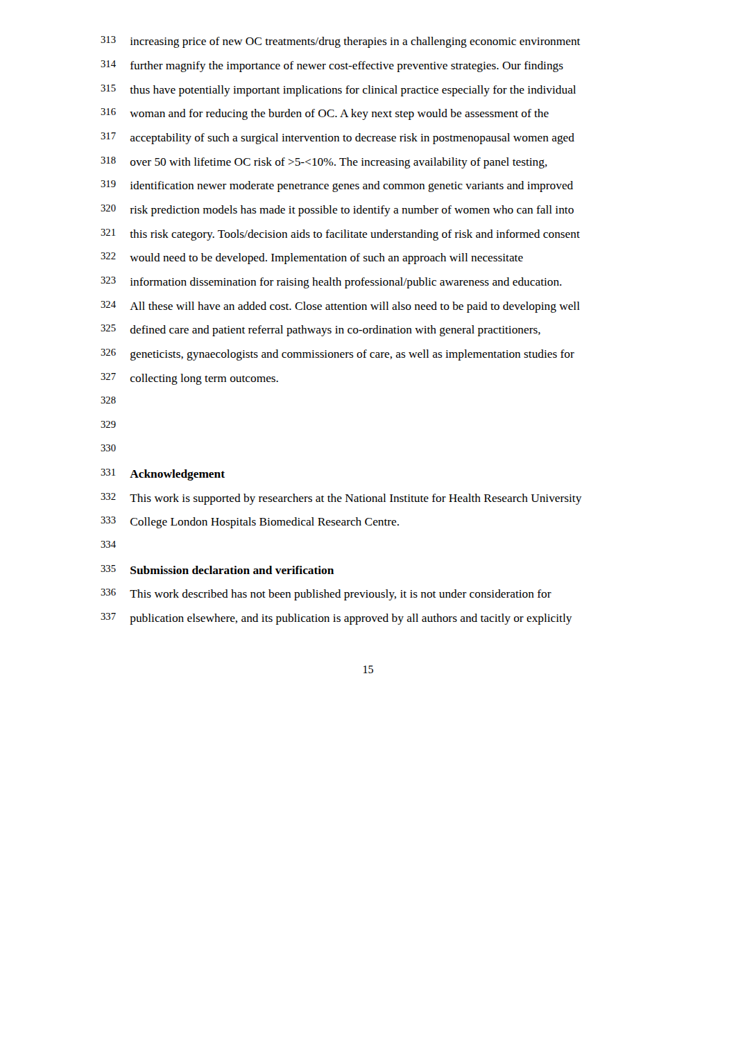increasing price of new OC treatments/drug therapies in a challenging economic environment
further magnify the importance of newer cost-effective preventive strategies. Our findings
thus have potentially important implications for clinical practice especially for the individual
woman and for reducing the burden of OC. A key next step would be assessment of the
acceptability of such a surgical intervention to decrease risk in postmenopausal women aged
over 50 with lifetime OC risk of >5-<10%. The increasing availability of panel testing,
identification newer moderate penetrance genes and common genetic variants and improved
risk prediction models has made it possible to identify a number of women who can fall into
this risk category. Tools/decision aids to facilitate understanding of risk and informed consent
would need to be developed. Implementation of such an approach will necessitate
information dissemination for raising health professional/public awareness and education.
All these will have an added cost. Close attention will also need to be paid to developing well
defined care and patient referral pathways in co-ordination with general practitioners,
geneticists, gynaecologists and commissioners of care, as well as implementation studies for
collecting long term outcomes.
Acknowledgement
This work is supported by researchers at the National Institute for Health Research University
College London Hospitals Biomedical Research Centre.
Submission declaration and verification
This work described has not been published previously, it is not under consideration for
publication elsewhere, and its publication is approved by all authors and tacitly or explicitly
15